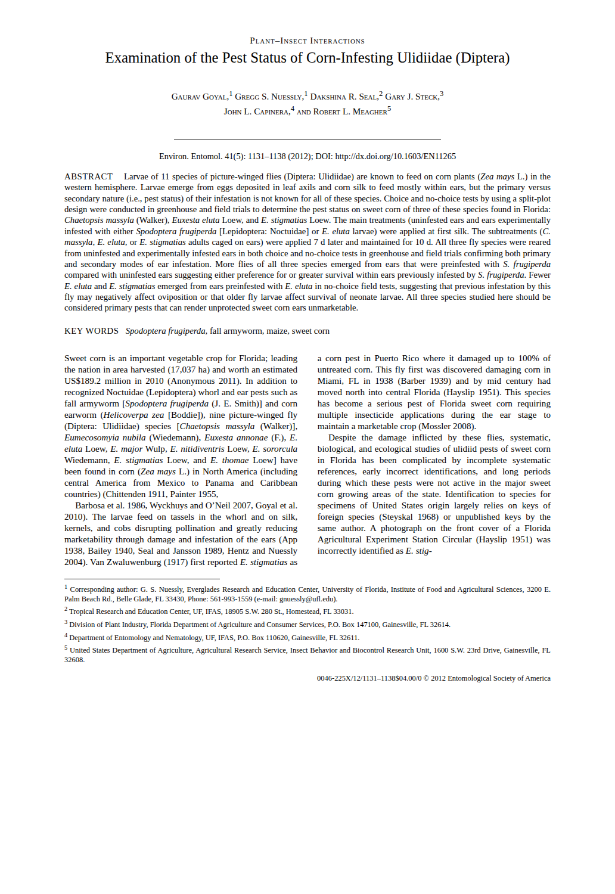Plant–Insect Interactions
Examination of the Pest Status of Corn-Infesting Ulidiidae (Diptera)
Gaurav Goyal,1 Gregg S. Nuessly,1 Dakshina R. Seal,2 Gary J. Steck,3
John L. Capinera,4 and Robert L. Meagher5
Environ. Entomol. 41(5): 1131–1138 (2012); DOI: http://dx.doi.org/10.1603/EN11265
ABSTRACT Larvae of 11 species of picture-winged flies (Diptera: Ulidiidae) are known to feed on corn plants (Zea mays L.) in the western hemisphere. Larvae emerge from eggs deposited in leaf axils and corn silk to feed mostly within ears, but the primary versus secondary nature (i.e., pest status) of their infestation is not known for all of these species. Choice and no-choice tests by using a split-plot design were conducted in greenhouse and field trials to determine the pest status on sweet corn of three of these species found in Florida: Chaetopsis massyla (Walker), Euxesta eluta Loew, and E. stigmatias Loew. The main treatments (uninfested ears and ears experimentally infested with either Spodoptera frugiperda [Lepidoptera: Noctuidae] or E. eluta larvae) were applied at first silk. The subtreatments (C. massyla, E. eluta, or E. stigmatias adults caged on ears) were applied 7 d later and maintained for 10 d. All three fly species were reared from uninfested and experimentally infested ears in both choice and no-choice tests in greenhouse and field trials confirming both primary and secondary modes of ear infestation. More flies of all three species emerged from ears that were preinfested with S. frugiperda compared with uninfested ears suggesting either preference for or greater survival within ears previously infested by S. frugiperda. Fewer E. eluta and E. stigmatias emerged from ears preinfested with E. eluta in no-choice field tests, suggesting that previous infestation by this fly may negatively affect oviposition or that older fly larvae affect survival of neonate larvae. All three species studied here should be considered primary pests that can render unprotected sweet corn ears unmarketable.
KEY WORDS Spodoptera frugiperda, fall armyworm, maize, sweet corn
Sweet corn is an important vegetable crop for Florida; leading the nation in area harvested (17,037 ha) and worth an estimated US$189.2 million in 2010 (Anonymous 2011). In addition to recognized Noctuidae (Lepidoptera) whorl and ear pests such as fall armyworm [Spodoptera frugiperda (J. E. Smith)] and corn earworm (Helicoverpa zea [Boddie]), nine picture-winged fly (Diptera: Ulidiidae) species [Chaetopsis massyla (Walker)], Eumecosomyia nubila (Wiedemann), Euxesta annonae (F.), E. eluta Loew, E. major Wulp, E. nitidiventris Loew, E. sororcula Wiedemann, E. stigmatias Loew, and E. thomae Loew] have been found in corn (Zea mays L.) in North America (including central America from Mexico to Panama and Caribbean countries) (Chittenden 1911, Painter 1955,
Barbosa et al. 1986, Wyckhuys and O’Neil 2007, Goyal et al. 2010). The larvae feed on tassels in the whorl and on silk, kernels, and cobs disrupting pollination and greatly reducing marketability through damage and infestation of the ears (App 1938, Bailey 1940, Seal and Jansson 1989, Hentz and Nuessly 2004). Van Zwaluwenburg (1917) first reported E. stigmatias as a corn pest in Puerto Rico where it damaged up to 100% of untreated corn. This fly first was discovered damaging corn in Miami, FL in 1938 (Barber 1939) and by mid century had moved north into central Florida (Hayslip 1951). This species has become a serious pest of Florida sweet corn requiring multiple insecticide applications during the ear stage to maintain a marketable crop (Mossler 2008).
Despite the damage inflicted by these flies, systematic, biological, and ecological studies of ulidiid pests of sweet corn in Florida has been complicated by incomplete systematic references, early incorrect identifications, and long periods during which these pests were not active in the major sweet corn growing areas of the state. Identification to species for specimens of United States origin largely relies on keys of foreign species (Steyskal 1968) or unpublished keys by the same author. A photograph on the front cover of a Florida Agricultural Experiment Station Circular (Hayslip 1951) was incorrectly identified as E. stig-
1 Corresponding author: G. S. Nuessly, Everglades Research and Education Center, University of Florida, Institute of Food and Agricultural Sciences, 3200 E. Palm Beach Rd., Belle Glade, FL 33430, Phone: 561-993-1559 (e-mail: gnuessly@ufl.edu).
2 Tropical Research and Education Center, UF, IFAS, 18905 S.W. 280 St., Homestead, FL 33031.
3 Division of Plant Industry, Florida Department of Agriculture and Consumer Services, P.O. Box 147100, Gainesville, FL 32614.
4 Department of Entomology and Nematology, UF, IFAS, P.O. Box 110620, Gainesville, FL 32611.
5 United States Department of Agriculture, Agricultural Research Service, Insect Behavior and Biocontrol Research Unit, 1600 S.W. 23rd Drive, Gainesville, FL 32608.
0046-225X/12/1131–1138$04.00/0 © 2012 Entomological Society of America